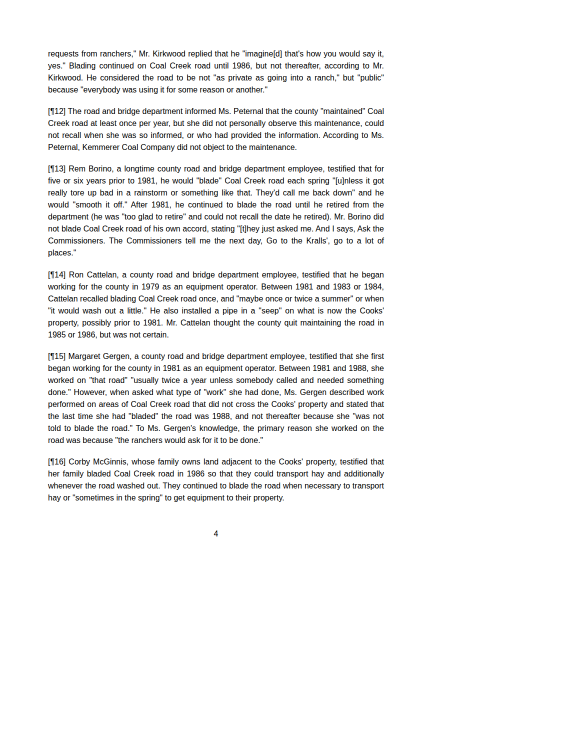requests from ranchers," Mr. Kirkwood replied that he "imagine[d] that's how you would say it, yes." Blading continued on Coal Creek road until 1986, but not thereafter, according to Mr. Kirkwood. He considered the road to be not "as private as going into a ranch," but "public" because "everybody was using it for some reason or another."
[¶12] The road and bridge department informed Ms. Peternal that the county "maintained" Coal Creek road at least once per year, but she did not personally observe this maintenance, could not recall when she was so informed, or who had provided the information. According to Ms. Peternal, Kemmerer Coal Company did not object to the maintenance.
[¶13] Rem Borino, a longtime county road and bridge department employee, testified that for five or six years prior to 1981, he would "blade" Coal Creek road each spring "[u]nless it got really tore up bad in a rainstorm or something like that. They'd call me back down" and he would "smooth it off." After 1981, he continued to blade the road until he retired from the department (he was "too glad to retire" and could not recall the date he retired). Mr. Borino did not blade Coal Creek road of his own accord, stating "[t]hey just asked me. And I says, Ask the Commissioners. The Commissioners tell me the next day, Go to the Kralls', go to a lot of places."
[¶14] Ron Cattelan, a county road and bridge department employee, testified that he began working for the county in 1979 as an equipment operator. Between 1981 and 1983 or 1984, Cattelan recalled blading Coal Creek road once, and "maybe once or twice a summer" or when "it would wash out a little." He also installed a pipe in a "seep" on what is now the Cooks' property, possibly prior to 1981. Mr. Cattelan thought the county quit maintaining the road in 1985 or 1986, but was not certain.
[¶15] Margaret Gergen, a county road and bridge department employee, testified that she first began working for the county in 1981 as an equipment operator. Between 1981 and 1988, she worked on "that road" "usually twice a year unless somebody called and needed something done." However, when asked what type of "work" she had done, Ms. Gergen described work performed on areas of Coal Creek road that did not cross the Cooks' property and stated that the last time she had "bladed" the road was 1988, and not thereafter because she "was not told to blade the road." To Ms. Gergen's knowledge, the primary reason she worked on the road was because "the ranchers would ask for it to be done."
[¶16] Corby McGinnis, whose family owns land adjacent to the Cooks' property, testified that her family bladed Coal Creek road in 1986 so that they could transport hay and additionally whenever the road washed out. They continued to blade the road when necessary to transport hay or "sometimes in the spring" to get equipment to their property.
4